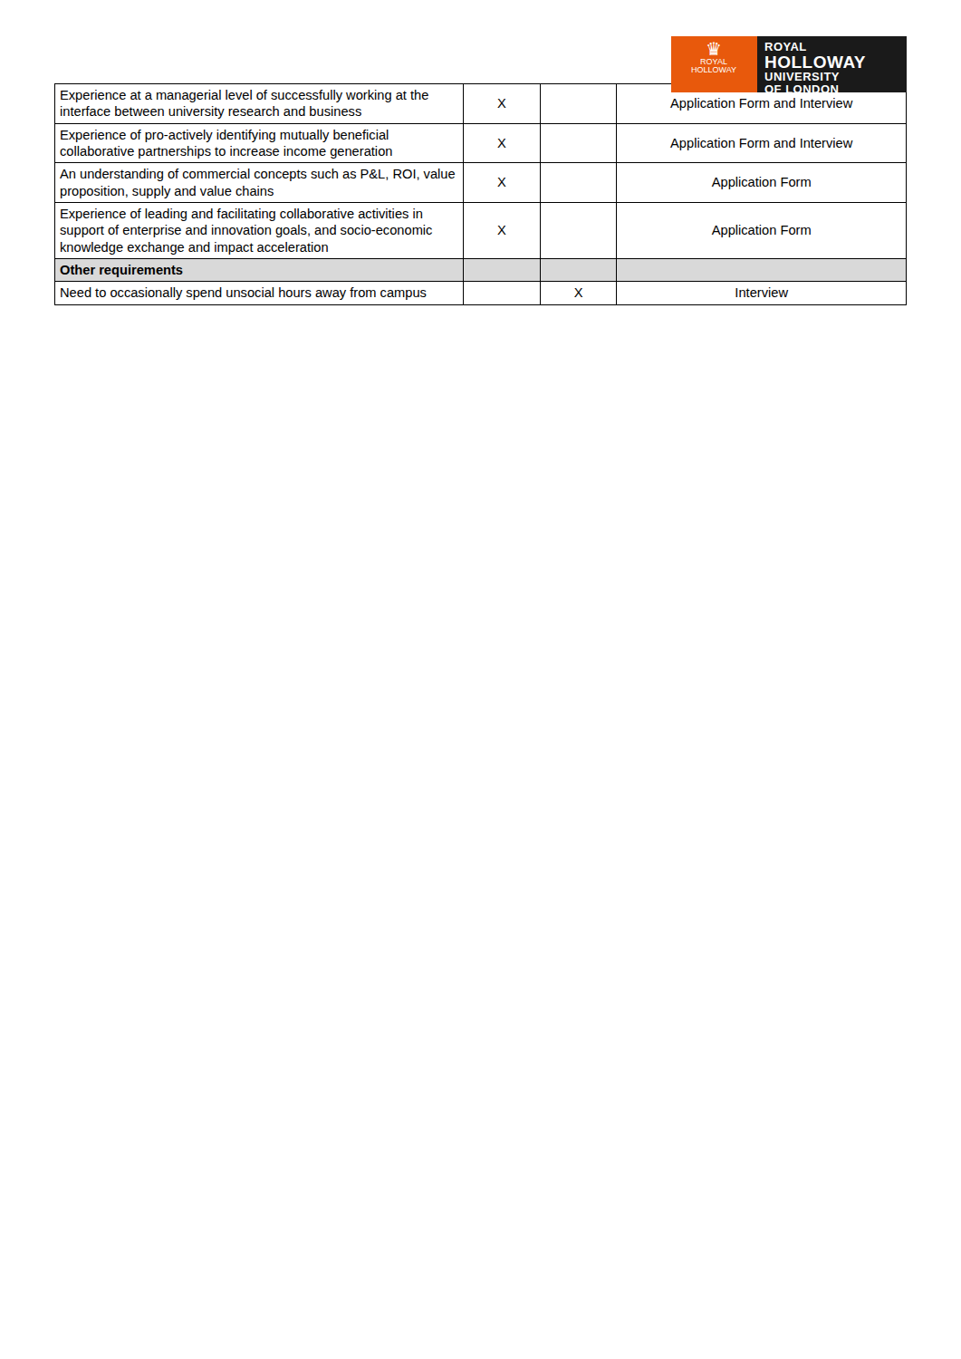♛
ROYAL
HOLLOWAY
ROYAL
HOLLOWAY
UNIVERSITY
OF LONDON
| Experience at a managerial level of successfully working at the interface between university research and business | X | | Application Form and Interview |
| Experience of pro-actively identifying mutually beneficial collaborative partnerships to increase income generation | X | | Application Form and Interview |
| An understanding of commercial concepts such as P&L, ROI, value proposition, supply and value chains | X | | Application Form |
| Experience of leading and facilitating collaborative activities in support of enterprise and innovation goals, and socio-economic knowledge exchange and impact acceleration | X | | Application Form |
| Other requirements | | | |
| Need to occasionally spend unsocial hours away from campus | | X | Interview |